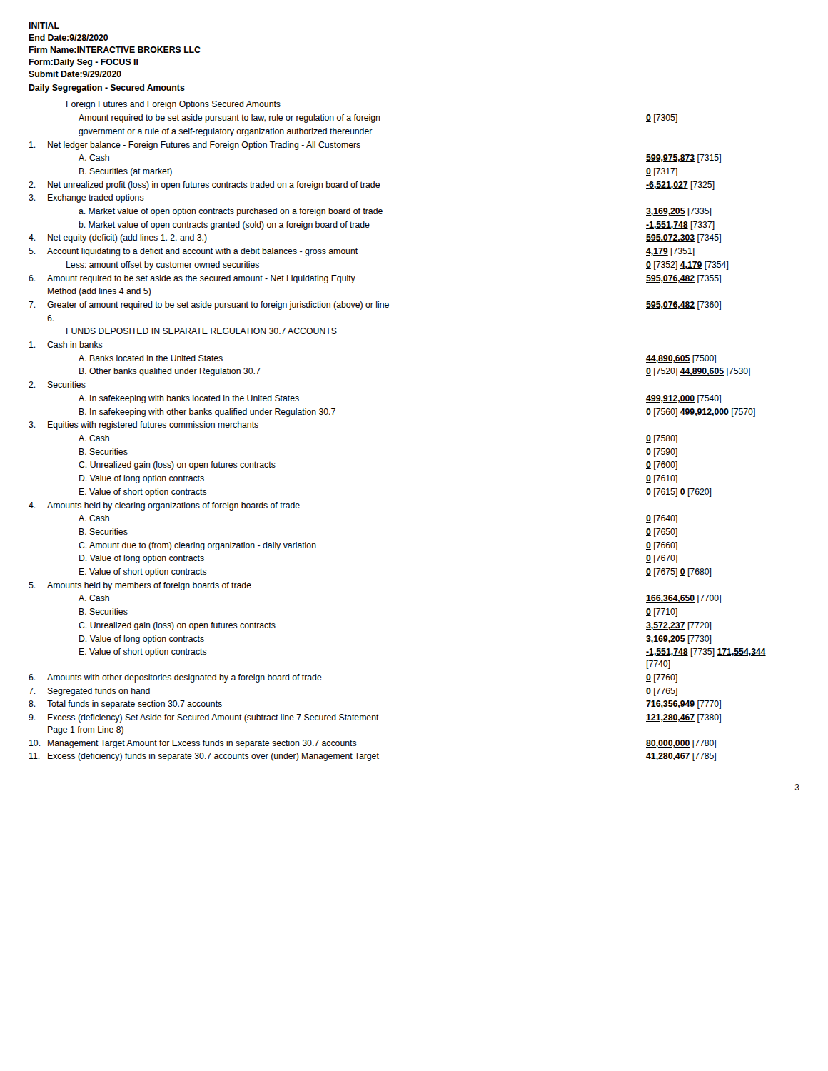INITIAL
End Date:9/28/2020
Firm Name:INTERACTIVE BROKERS LLC
Form:Daily Seg - FOCUS II
Submit Date:9/29/2020
Daily Segregation - Secured Amounts
| | Foreign Futures and Foreign Options Secured Amounts | |
| | Amount required to be set aside pursuant to law, rule or regulation of a foreign | 0 [7305] |
| | government or a rule of a self-regulatory organization authorized thereunder | |
| 1. | Net ledger balance - Foreign Futures and Foreign Option Trading - All Customers | |
| | A. Cash | 599,975,873 [7315] |
| | B. Securities (at market) | 0 [7317] |
| 2. | Net unrealized profit (loss) in open futures contracts traded on a foreign board of trade | -6,521,027 [7325] |
| 3. | Exchange traded options | |
| | a. Market value of open option contracts purchased on a foreign board of trade | 3,169,205 [7335] |
| | b. Market value of open contracts granted (sold) on a foreign board of trade | -1,551,748 [7337] |
| 4. | Net equity (deficit) (add lines 1. 2. and 3.) | 595,072,303 [7345] |
| 5. | Account liquidating to a deficit and account with a debit balances - gross amount | 4,179 [7351] |
| | Less: amount offset by customer owned securities | 0 [7352] 4,179 [7354] |
| 6. | Amount required to be set aside as the secured amount - Net Liquidating Equity | 595,076,482 [7355] |
| | Method (add lines 4 and 5) | |
| 7. | Greater of amount required to be set aside pursuant to foreign jurisdiction (above) or line | 595,076,482 [7360] |
| | 6. | |
| | FUNDS DEPOSITED IN SEPARATE REGULATION 30.7 ACCOUNTS | |
| 1. | Cash in banks | |
| | A. Banks located in the United States | 44,890,605 [7500] |
| | B. Other banks qualified under Regulation 30.7 | 0 [7520] 44,890,605 [7530] |
| 2. | Securities | |
| | A. In safekeeping with banks located in the United States | 499,912,000 [7540] |
| | B. In safekeeping with other banks qualified under Regulation 30.7 | 0 [7560] 499,912,000 [7570] |
| 3. | Equities with registered futures commission merchants | |
| | A. Cash | 0 [7580] |
| | B. Securities | 0 [7590] |
| | C. Unrealized gain (loss) on open futures contracts | 0 [7600] |
| | D. Value of long option contracts | 0 [7610] |
| | E. Value of short option contracts | 0 [7615] 0 [7620] |
| 4. | Amounts held by clearing organizations of foreign boards of trade | |
| | A. Cash | 0 [7640] |
| | B. Securities | 0 [7650] |
| | C. Amount due to (from) clearing organization - daily variation | 0 [7660] |
| | D. Value of long option contracts | 0 [7670] |
| | E. Value of short option contracts | 0 [7675] 0 [7680] |
| 5. | Amounts held by members of foreign boards of trade | |
| | A. Cash | 166,364,650 [7700] |
| | B. Securities | 0 [7710] |
| | C. Unrealized gain (loss) on open futures contracts | 3,572,237 [7720] |
| | D. Value of long option contracts | 3,169,205 [7730] |
| | E. Value of short option contracts | -1,551,748 [7735] 171,554,344 [7740] |
| 6. | Amounts with other depositories designated by a foreign board of trade | 0 [7760] |
| 7. | Segregated funds on hand | 0 [7765] |
| 8. | Total funds in separate section 30.7 accounts | 716,356,949 [7770] |
| 9. | Excess (deficiency) Set Aside for Secured Amount (subtract line 7 Secured Statement Page 1 from Line 8) | 121,280,467 [7380] |
| 10. | Management Target Amount for Excess funds in separate section 30.7 accounts | 80,000,000 [7780] |
| 11. | Excess (deficiency) funds in separate 30.7 accounts over (under) Management Target | 41,280,467 [7785] |
3